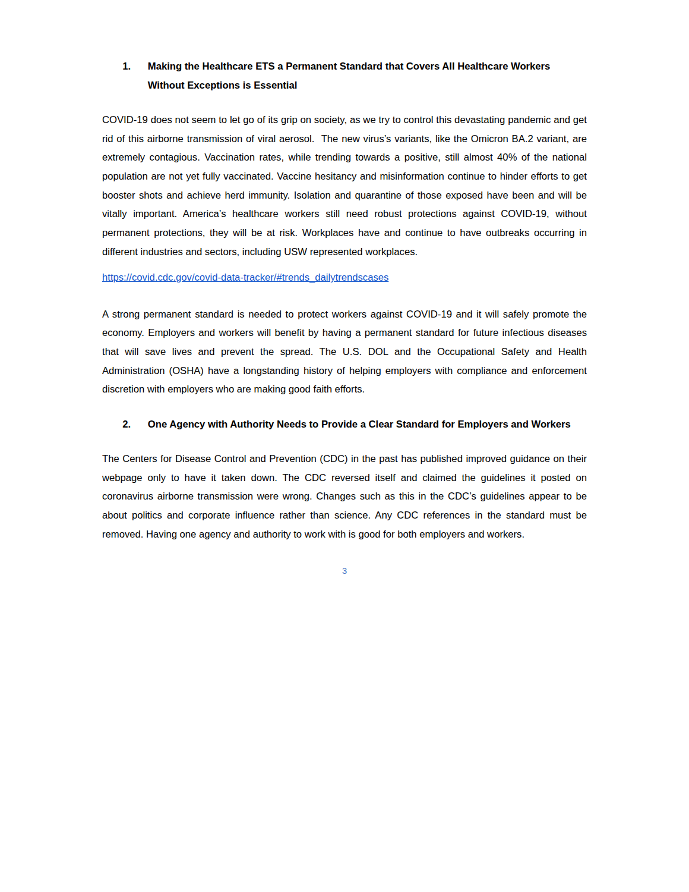Making the Healthcare ETS a Permanent Standard that Covers All Healthcare Workers Without Exceptions is Essential
COVID-19 does not seem to let go of its grip on society, as we try to control this devastating pandemic and get rid of this airborne transmission of viral aerosol. The new virus’s variants, like the Omicron BA.2 variant, are extremely contagious. Vaccination rates, while trending towards a positive, still almost 40% of the national population are not yet fully vaccinated. Vaccine hesitancy and misinformation continue to hinder efforts to get booster shots and achieve herd immunity. Isolation and quarantine of those exposed have been and will be vitally important. America’s healthcare workers still need robust protections against COVID-19, without permanent protections, they will be at risk. Workplaces have and continue to have outbreaks occurring in different industries and sectors, including USW represented workplaces.
https://covid.cdc.gov/covid-data-tracker/#trends_dailytrendscases
A strong permanent standard is needed to protect workers against COVID-19 and it will safely promote the economy. Employers and workers will benefit by having a permanent standard for future infectious diseases that will save lives and prevent the spread. The U.S. DOL and the Occupational Safety and Health Administration (OSHA) have a longstanding history of helping employers with compliance and enforcement discretion with employers who are making good faith efforts.
One Agency with Authority Needs to Provide a Clear Standard for Employers and Workers
The Centers for Disease Control and Prevention (CDC) in the past has published improved guidance on their webpage only to have it taken down. The CDC reversed itself and claimed the guidelines it posted on coronavirus airborne transmission were wrong. Changes such as this in the CDC’s guidelines appear to be about politics and corporate influence rather than science. Any CDC references in the standard must be removed. Having one agency and authority to work with is good for both employers and workers.
3